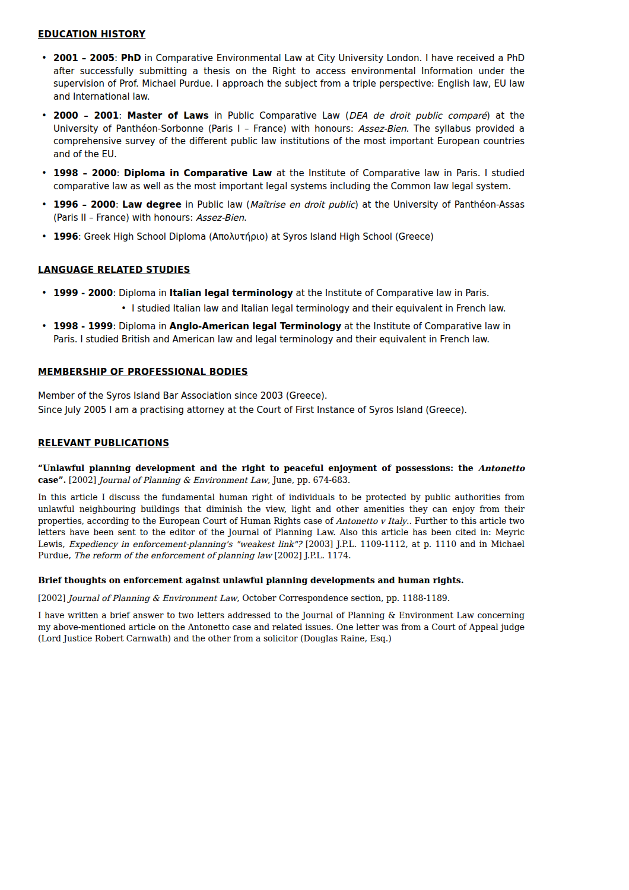Education History
2001 – 2005: PhD in Comparative Environmental Law at City University London. I have received a PhD after successfully submitting a thesis on the Right to access environmental Information under the supervision of Prof. Michael Purdue. I approach the subject from a triple perspective: English law, EU law and International law.
2000 – 2001: Master of Laws in Public Comparative Law (DEA de droit public comparé) at the University of Panthéon-Sorbonne (Paris I – France) with honours: Assez-Bien. The syllabus provided a comprehensive survey of the different public law institutions of the most important European countries and of the EU.
1998 – 2000: Diploma in Comparative Law at the Institute of Comparative law in Paris. I studied comparative law as well as the most important legal systems including the Common law legal system.
1996 – 2000: Law degree in Public law (Maîtrise en droit public) at the University of Panthéon-Assas (Paris II – France) with honours: Assez-Bien.
1996: Greek High School Diploma (Απολυτήριο) at Syros Island High School (Greece)
Language Related Studies
1999 - 2000: Diploma in Italian legal terminology at the Institute of Comparative law in Paris.
I studied Italian law and Italian legal terminology and their equivalent in French law.
1998 - 1999: Diploma in Anglo-American legal Terminology at the Institute of Comparative law in Paris. I studied British and American law and legal terminology and their equivalent in French law.
Membership of Professional Bodies
Member of the Syros Island Bar Association since 2003 (Greece).
Since July 2005 I am a practising attorney at the Court of First Instance of Syros Island (Greece).
Relevant Publications
“Unlawful planning development and the right to peaceful enjoyment of possessions: the Antonetto case”. [2002] Journal of Planning & Environment Law, June, pp. 674-683.
In this article I discuss the fundamental human right of individuals to be protected by public authorities from unlawful neighbouring buildings that diminish the view, light and other amenities they can enjoy from their properties, according to the European Court of Human Rights case of Antonetto v Italy.. Further to this article two letters have been sent to the editor of the Journal of Planning Law. Also this article has been cited in: Meyric Lewis, Expediency in enforcement-planning's "weakest link"? [2003] J.P.L. 1109-1112, at p. 1110 and in Michael Purdue, The reform of the enforcement of planning law [2002] J.P.L. 1174.
Brief thoughts on enforcement against unlawful planning developments and human rights.
[2002] Journal of Planning & Environment Law, October Correspondence section, pp. 1188-1189.
I have written a brief answer to two letters addressed to the Journal of Planning & Environment Law concerning my above-mentioned article on the Antonetto case and related issues. One letter was from a Court of Appeal judge (Lord Justice Robert Carnwath) and the other from a solicitor (Douglas Raine, Esq.)